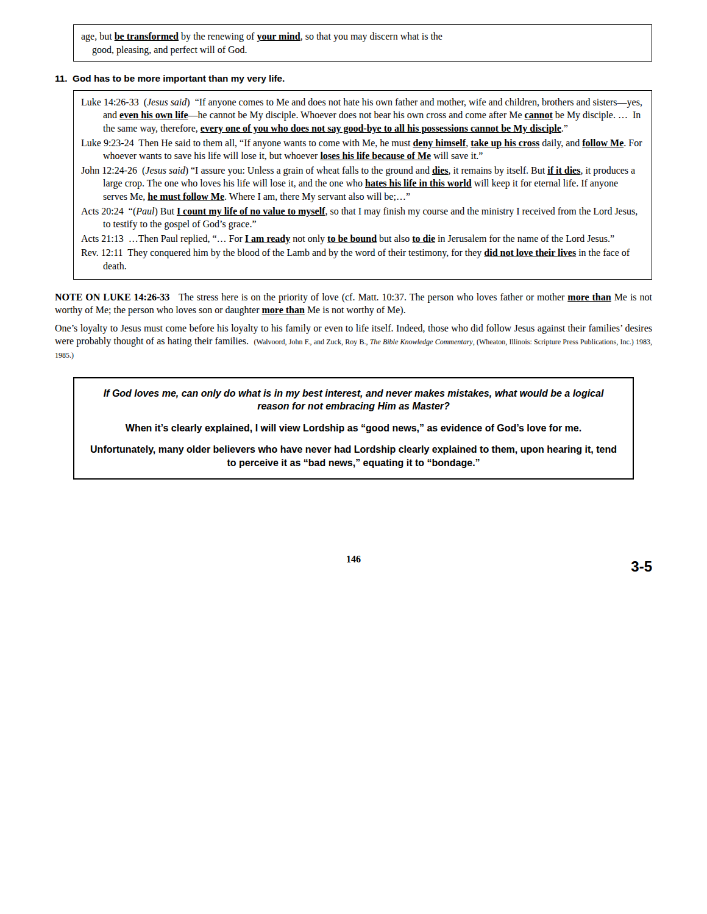age, but be transformed by the renewing of your mind, so that you may discern what is the
good, pleasing, and perfect will of God.
11. God has to be more important than my very life.
Luke 14:26-33 (Jesus said) “If anyone comes to Me and does not hate his own father and mother, wife and children, brothers and sisters—yes, and even his own life—he cannot be My disciple. Whoever does not bear his own cross and come after Me cannot be My disciple. … In the same way, therefore, every one of you who does not say good-bye to all his possessions cannot be My disciple.”
Luke 9:23-24 Then He said to them all, “If anyone wants to come with Me, he must deny himself, take up his cross daily, and follow Me. For whoever wants to save his life will lose it, but whoever loses his life because of Me will save it.”
John 12:24-26 (Jesus said) “I assure you: Unless a grain of wheat falls to the ground and dies, it remains by itself. But if it dies, it produces a large crop. The one who loves his life will lose it, and the one who hates his life in this world will keep it for eternal life. If anyone serves Me, he must follow Me. Where I am, there My servant also will be;…”
Acts 20:24 “(Paul) But I count my life of no value to myself, so that I may finish my course and the ministry I received from the Lord Jesus, to testify to the gospel of God’s grace.”
Acts 21:13 …Then Paul replied, “… For I am ready not only to be bound but also to die in Jerusalem for the name of the Lord Jesus.”
Rev. 12:11 They conquered him by the blood of the Lamb and by the word of their testimony, for they did not love their lives in the face of death.
NOTE ON LUKE 14:26-33 The stress here is on the priority of love (cf. Matt. 10:37. The person who loves father or mother more than Me is not worthy of Me; the person who loves son or daughter more than Me is not worthy of Me).
One’s loyalty to Jesus must come before his loyalty to his family or even to life itself. Indeed, those who did follow Jesus against their families’ desires were probably thought of as hating their families. (Walvoord, John F., and Zuck, Roy B., The Bible Knowledge Commentary, (Wheaton, Illinois: Scripture Press Publications, Inc.) 1983, 1985.)
If God loves me, can only do what is in my best interest, and never makes mistakes, what would be a logical reason for not embracing Him as Master?
When it’s clearly explained, I will view Lordship as “good news,” as evidence of God’s love for me.
Unfortunately, many older believers who have never had Lordship clearly explained to them, upon hearing it, tend to perceive it as “bad news,” equating it to “bondage.”
146
3-5